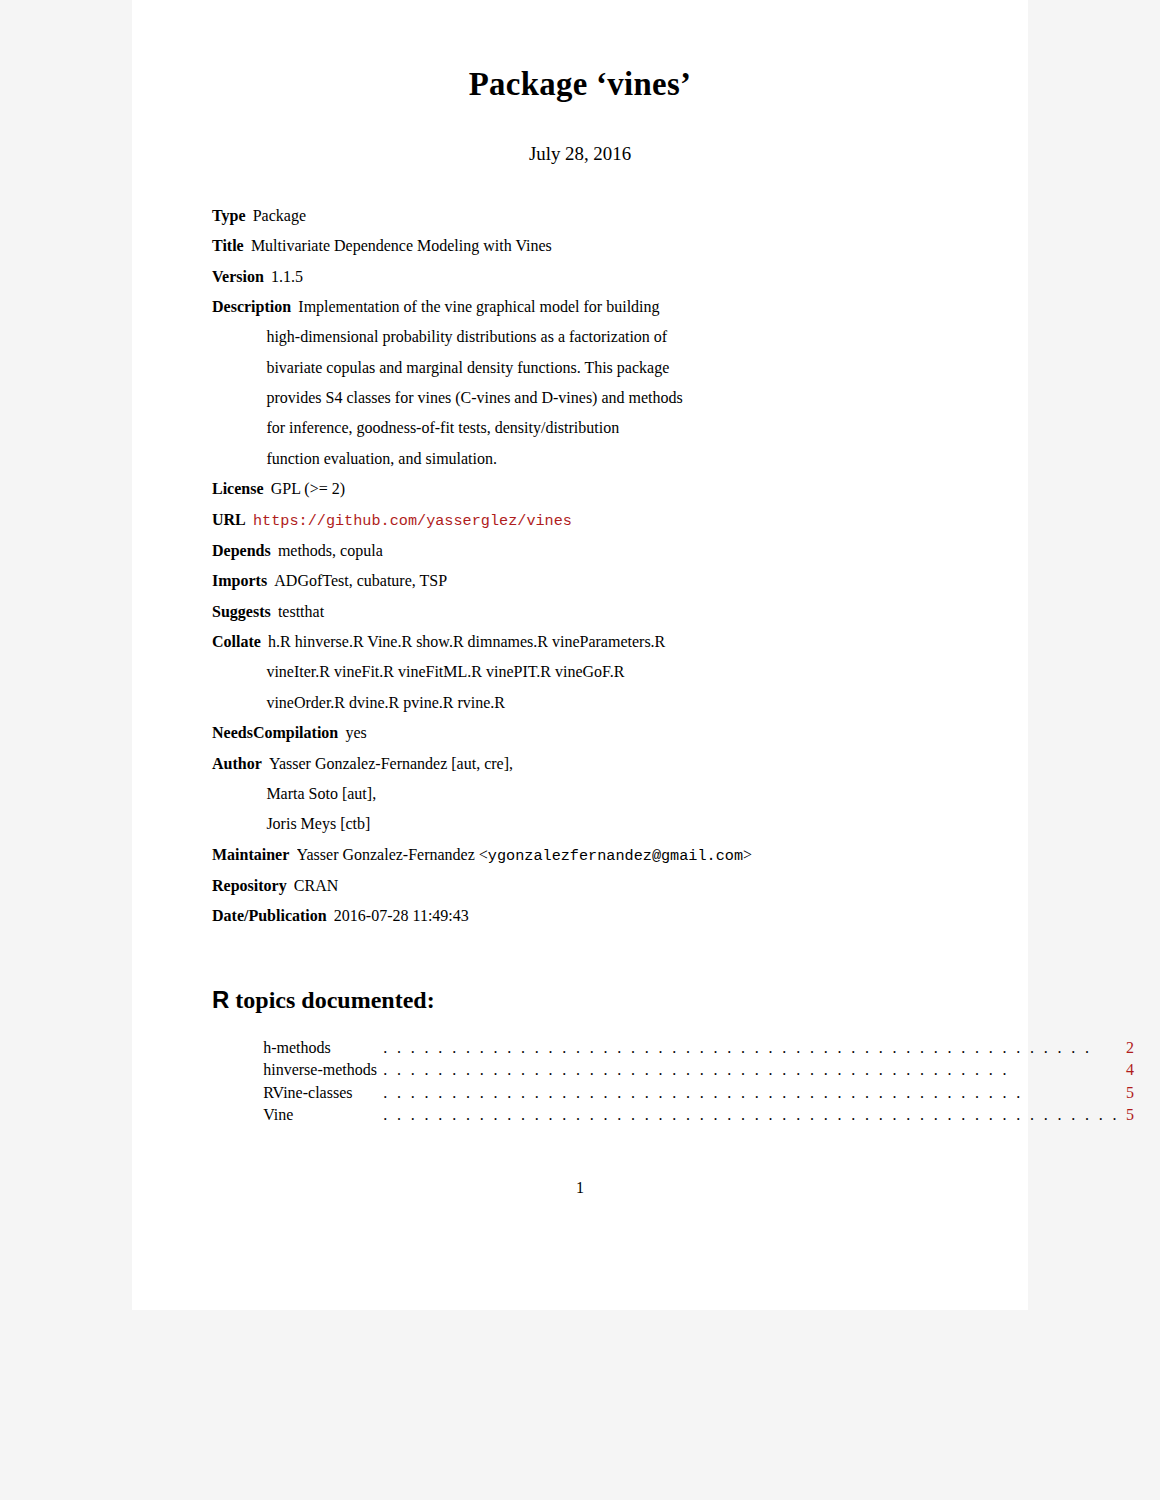Package ‘vines’
July 28, 2016
Type
Package
Title
Multivariate Dependence Modeling with Vines
Version
1.1.5
Description
Implementation of the vine graphical model for building
high-dimensional probability distributions as a factorization of
bivariate copulas and marginal density functions. This package
provides S4 classes for vines (C-vines and D-vines) and methods
for inference, goodness-of-fit tests, density/distribution
function evaluation, and simulation.
License
GPL (>= 2)
URL
https://github.com/yasserglez/vines
Depends
methods, copula
Imports
ADGofTest, cubature, TSP
Suggests
testthat
Collate
h.R hinverse.R Vine.R show.R dimnames.R vineParameters.R
vineIter.R vineFit.R vineFitML.R vinePIT.R vineGoF.R
vineOrder.R dvine.R pvine.R rvine.R
NeedsCompilation
yes
Author
Yasser Gonzalez-Fernandez [aut, cre],
Marta Soto [aut],
Joris Meys [ctb]
Maintainer
Yasser Gonzalez-Fernandez <ygonzalezfernandez@gmail.com>
Repository
CRAN
Date/Publication
2016-07-28 11:49:43
R topics documented:
| h-methods | . . . . . . . . . . . . . . . . . . . . . . . . . . . . . . . . . . . . . . . . . . . . . . . . . . . . | 2 |
| hinverse-methods | . . . . . . . . . . . . . . . . . . . . . . . . . . . . . . . . . . . . . . . . . . . . . . | 4 |
| RVine-classes | . . . . . . . . . . . . . . . . . . . . . . . . . . . . . . . . . . . . . . . . . . . . . . . | 5 |
| Vine | . . . . . . . . . . . . . . . . . . . . . . . . . . . . . . . . . . . . . . . . . . . . . . . . . . . . . . | 5 |
1